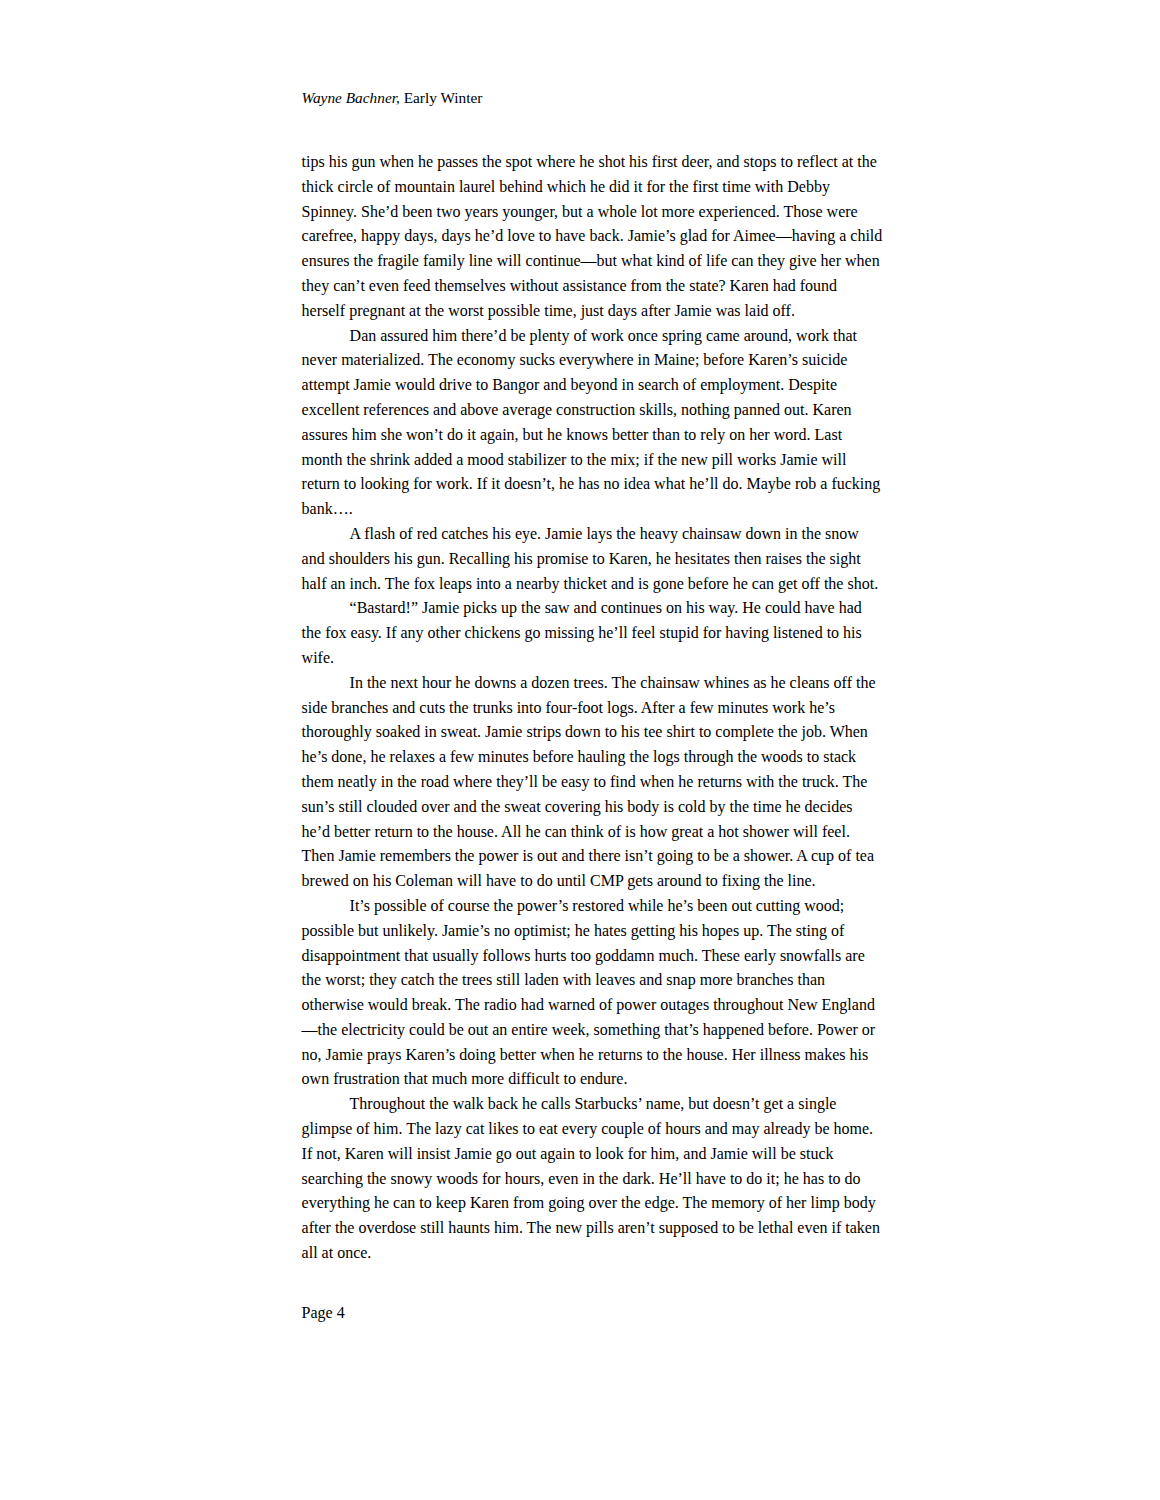Wayne Bachner, Early Winter
tips his gun when he passes the spot where he shot his first deer, and stops to reflect at the thick circle of mountain laurel behind which he did it for the first time with Debby Spinney. She’d been two years younger, but a whole lot more experienced. Those were carefree, happy days, days he’d love to have back. Jamie’s glad for Aimee—having a child ensures the fragile family line will continue—but what kind of life can they give her when they can’t even feed themselves without assistance from the state? Karen had found herself pregnant at the worst possible time, just days after Jamie was laid off.
Dan assured him there’d be plenty of work once spring came around, work that never materialized. The economy sucks everywhere in Maine; before Karen’s suicide attempt Jamie would drive to Bangor and beyond in search of employment. Despite excellent references and above average construction skills, nothing panned out. Karen assures him she won’t do it again, but he knows better than to rely on her word. Last month the shrink added a mood stabilizer to the mix; if the new pill works Jamie will return to looking for work. If it doesn’t, he has no idea what he’ll do. Maybe rob a fucking bank….
A flash of red catches his eye. Jamie lays the heavy chainsaw down in the snow and shoulders his gun. Recalling his promise to Karen, he hesitates then raises the sight half an inch. The fox leaps into a nearby thicket and is gone before he can get off the shot.
“Bastard!” Jamie picks up the saw and continues on his way. He could have had the fox easy. If any other chickens go missing he’ll feel stupid for having listened to his wife.
In the next hour he downs a dozen trees. The chainsaw whines as he cleans off the side branches and cuts the trunks into four-foot logs. After a few minutes work he’s thoroughly soaked in sweat. Jamie strips down to his tee shirt to complete the job. When he’s done, he relaxes a few minutes before hauling the logs through the woods to stack them neatly in the road where they’ll be easy to find when he returns with the truck. The sun’s still clouded over and the sweat covering his body is cold by the time he decides he’d better return to the house. All he can think of is how great a hot shower will feel. Then Jamie remembers the power is out and there isn’t going to be a shower. A cup of tea brewed on his Coleman will have to do until CMP gets around to fixing the line.
It’s possible of course the power’s restored while he’s been out cutting wood; possible but unlikely. Jamie’s no optimist; he hates getting his hopes up. The sting of disappointment that usually follows hurts too goddamn much. These early snowfalls are the worst; they catch the trees still laden with leaves and snap more branches than otherwise would break. The radio had warned of power outages throughout New England—the electricity could be out an entire week, something that’s happened before. Power or no, Jamie prays Karen’s doing better when he returns to the house. Her illness makes his own frustration that much more difficult to endure.
Throughout the walk back he calls Starbucks’ name, but doesn’t get a single glimpse of him. The lazy cat likes to eat every couple of hours and may already be home. If not, Karen will insist Jamie go out again to look for him, and Jamie will be stuck searching the snowy woods for hours, even in the dark. He’ll have to do it; he has to do everything he can to keep Karen from going over the edge. The memory of her limp body after the overdose still haunts him. The new pills aren’t supposed to be lethal even if taken all at once.
Page 4